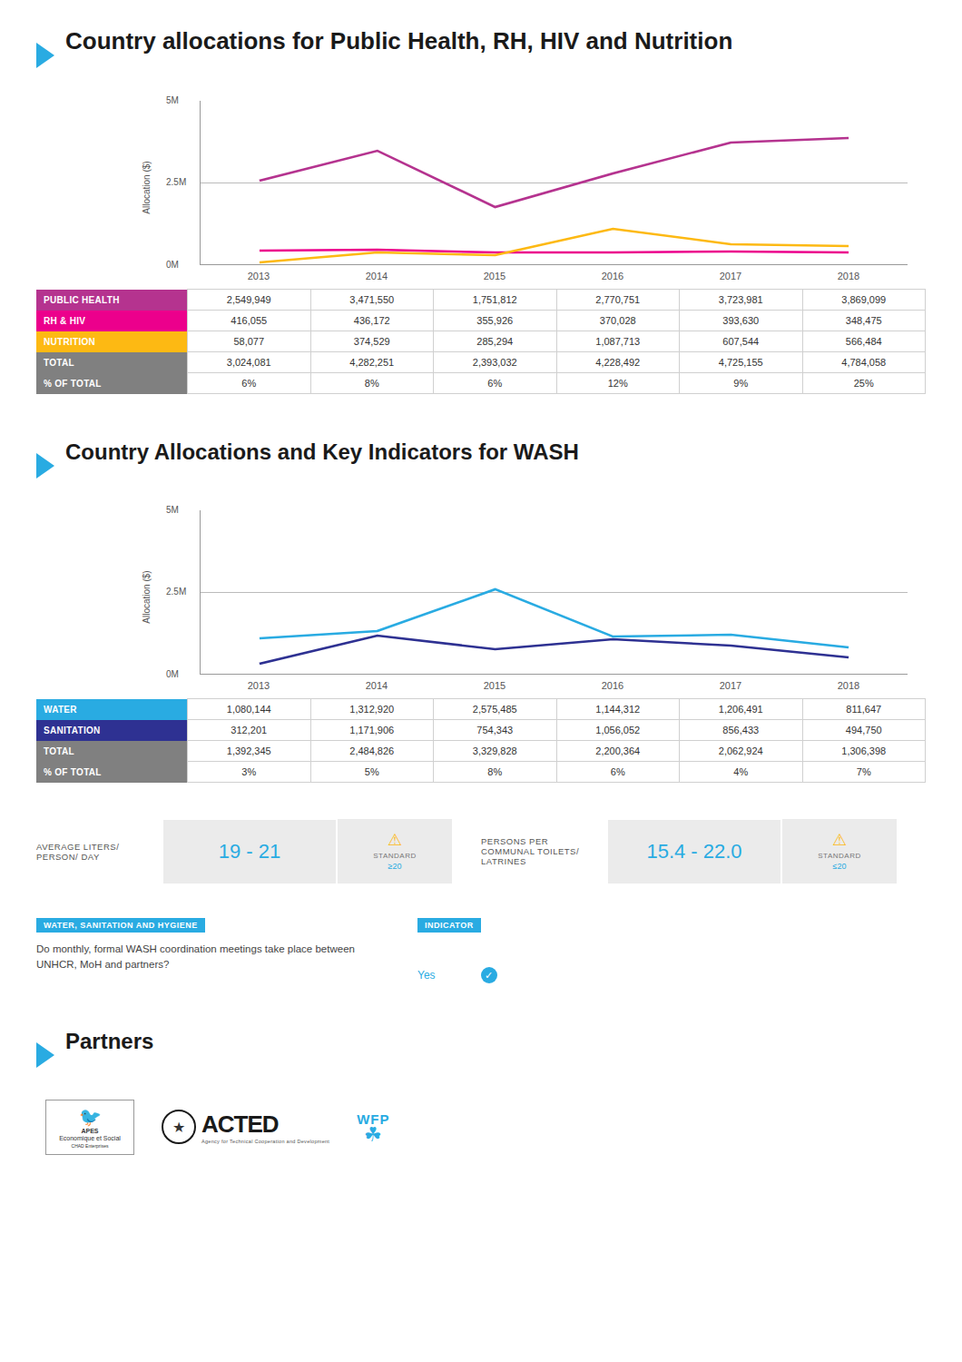Country allocations for Public Health, RH, HIV and Nutrition
Allocation ($) 5M 2.5M 0M
201320142015201620172018
| PUBLIC HEALTH | 2,549,949 | 3,471,550 | 1,751,812 | 2,770,751 | 3,723,981 | 3,869,099 |
| RH & HIV | 416,055 | 436,172 | 355,926 | 370,028 | 393,630 | 348,475 |
| NUTRITION | 58,077 | 374,529 | 285,294 | 1,087,713 | 607,544 | 566,484 |
| TOTAL | 3,024,081 | 4,282,251 | 2,393,032 | 4,228,492 | 4,725,155 | 4,784,058 |
| % OF TOTAL | 6% | 8% | 6% | 12% | 9% | 25% |
Country Allocations and Key Indicators for WASH
Allocation ($) 5M 2.5M 0M
201320142015201620172018
| WATER | 1,080,144 | 1,312,920 | 2,575,485 | 1,144,312 | 1,206,491 | 811,647 |
| SANITATION | 312,201 | 1,171,906 | 754,343 | 1,056,052 | 856,433 | 494,750 |
| TOTAL | 1,392,345 | 2,484,826 | 3,329,828 | 2,200,364 | 2,062,924 | 1,306,398 |
| % OF TOTAL | 3% | 5% | 8% | 6% | 4% | 7% |
Average liters/ person/ day
19 - 21
⚠
STANDARD
≥20
Persons per communal toilets/ latrines
15.4 - 22.0
⚠
STANDARD
≤20
WATER, SANITATION AND HYGIENE
Do monthly, formal WASH coordination meetings take place between UNHCR, MoH and partners?
INDICATOR
Yes ✓
Partners
🐦
APES
Economique et Social
CHAD Enterprises
★
ACTED
Agency for Technical Cooperation and Development
WFP
☘